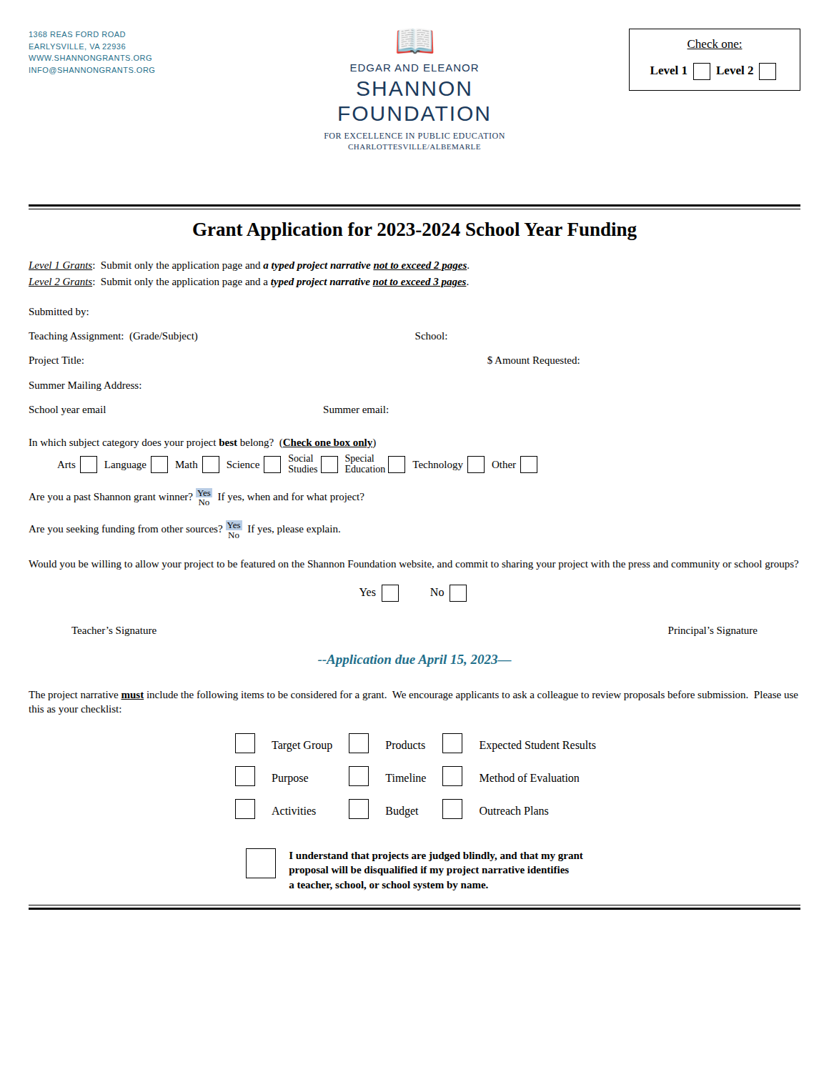1368 Reas Ford Road
Earlysville, VA 22936
www.shannongrants.org
info@shannongrants.org
📖
EDGAR AND ELEANOR
SHANNON
FOUNDATION
FOR EXCELLENCE IN PUBLIC EDUCATION
CHARLOTTESVILLE/ALBEMARLE
Check one:
Level 1 Level 2
Grant Application for 2023-2024 School Year Funding
Level 1 Grants: Submit only the application page and a typed project narrative not to exceed 2 pages.
Level 2 Grants: Submit only the application page and a typed project narrative not to exceed 3 pages.
Submitted by:
Teaching Assignment: (Grade/Subject) School:
Project Title: $ Amount Requested:
Summer Mailing Address:
School year email Summer email:
In which subject category does your project best belong? (Check one box only)
Arts Language Math Science Social
Studies Special
Education Technology Other
Are you a past Shannon grant winner?Yes No If yes, when and for what project?
Are you seeking funding from other sources?Yes No If yes, please explain.
Would you be willing to allow your project to be featured on the Shannon Foundation website, and commit to sharing your project with the press and community or school groups?
Yes No
Teacher’s Signature
Principal’s Signature
--Application due April 15, 2023—
The project narrative must include the following items to be considered for a grant. We encourage applicants to ask a colleague to review proposals before submission. Please use this as your checklist:
| | Target Group | | Products | | Expected Student Results |
| | Purpose | | Timeline | | Method of Evaluation |
| | Activities | | Budget | | Outreach Plans |
I understand that projects are judged blindly, and that my grant
proposal will be disqualified if my project narrative identifies
a teacher, school, or school system by name.